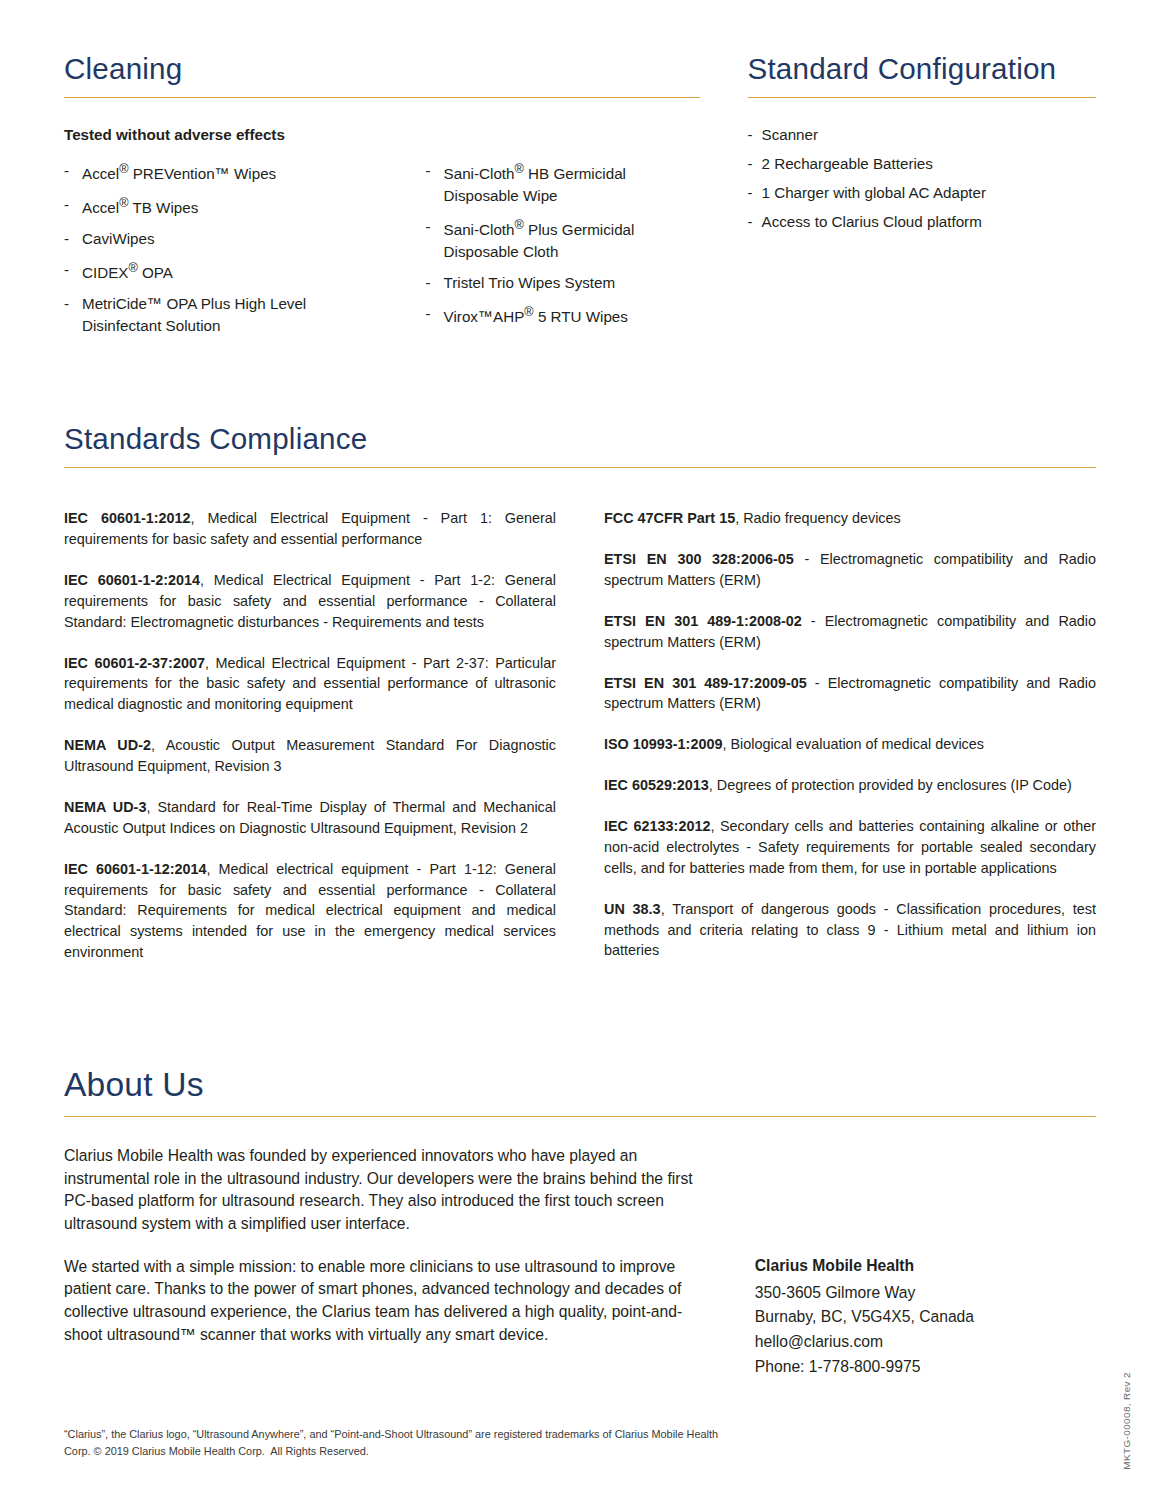Cleaning
Tested without adverse effects
Accel® PREVention™ Wipes
Accel® TB Wipes
CaviWipes
CIDEX® OPA
MetriCide™ OPA Plus High Level Disinfectant Solution
Sani-Cloth® HB Germicidal Disposable Wipe
Sani-Cloth® Plus Germicidal Disposable Cloth
Tristel Trio Wipes System
Virox™AHP® 5 RTU Wipes
Standard Configuration
Scanner
2 Rechargeable Batteries
1 Charger with global AC Adapter
Access to Clarius Cloud platform
Standards Compliance
IEC 60601-1:2012, Medical Electrical Equipment - Part 1: General requirements for basic safety and essential performance
IEC 60601-1-2:2014, Medical Electrical Equipment - Part 1-2: General requirements for basic safety and essential performance - Collateral Standard: Electromagnetic disturbances - Requirements and tests
IEC 60601-2-37:2007, Medical Electrical Equipment - Part 2-37: Particular requirements for the basic safety and essential performance of ultrasonic medical diagnostic and monitoring equipment
NEMA UD-2, Acoustic Output Measurement Standard For Diagnostic Ultrasound Equipment, Revision 3
NEMA UD-3, Standard for Real-Time Display of Thermal and Mechanical Acoustic Output Indices on Diagnostic Ultrasound Equipment, Revision 2
IEC 60601-1-12:2014, Medical electrical equipment - Part 1-12: General requirements for basic safety and essential performance - Collateral Standard: Requirements for medical electrical equipment and medical electrical systems intended for use in the emergency medical services environment
FCC 47CFR Part 15, Radio frequency devices
ETSI EN 300 328:2006-05 - Electromagnetic compatibility and Radio spectrum Matters (ERM)
ETSI EN 301 489-1:2008-02 - Electromagnetic compatibility and Radio spectrum Matters (ERM)
ETSI EN 301 489-17:2009-05 - Electromagnetic compatibility and Radio spectrum Matters (ERM)
ISO 10993-1:2009, Biological evaluation of medical devices
IEC 60529:2013, Degrees of protection provided by enclosures (IP Code)
IEC 62133:2012, Secondary cells and batteries containing alkaline or other non-acid electrolytes - Safety requirements for portable sealed secondary cells, and for batteries made from them, for use in portable applications
UN 38.3, Transport of dangerous goods - Classification procedures, test methods and criteria relating to class 9 - Lithium metal and lithium ion batteries
About Us
Clarius Mobile Health was founded by experienced innovators who have played an instrumental role in the ultrasound industry. Our developers were the brains behind the first PC-based platform for ultrasound research. They also introduced the first touch screen ultrasound system with a simplified user interface.
We started with a simple mission: to enable more clinicians to use ultrasound to improve patient care. Thanks to the power of smart phones, advanced technology and decades of collective ultrasound experience, the Clarius team has delivered a high quality, point-and-shoot ultrasound™ scanner that works with virtually any smart device.
Clarius Mobile Health
350-3605 Gilmore Way
Burnaby, BC, V5G4X5, Canada
hello@clarius.com
Phone: 1-778-800-9975
“Clarius”, the Clarius logo, “Ultrasound Anywhere”, and “Point-and-Shoot Ultrasound” are registered trademarks of Clarius Mobile Health Corp. © 2019 Clarius Mobile Health Corp. All Rights Reserved.
MKTG-00008, Rev 2